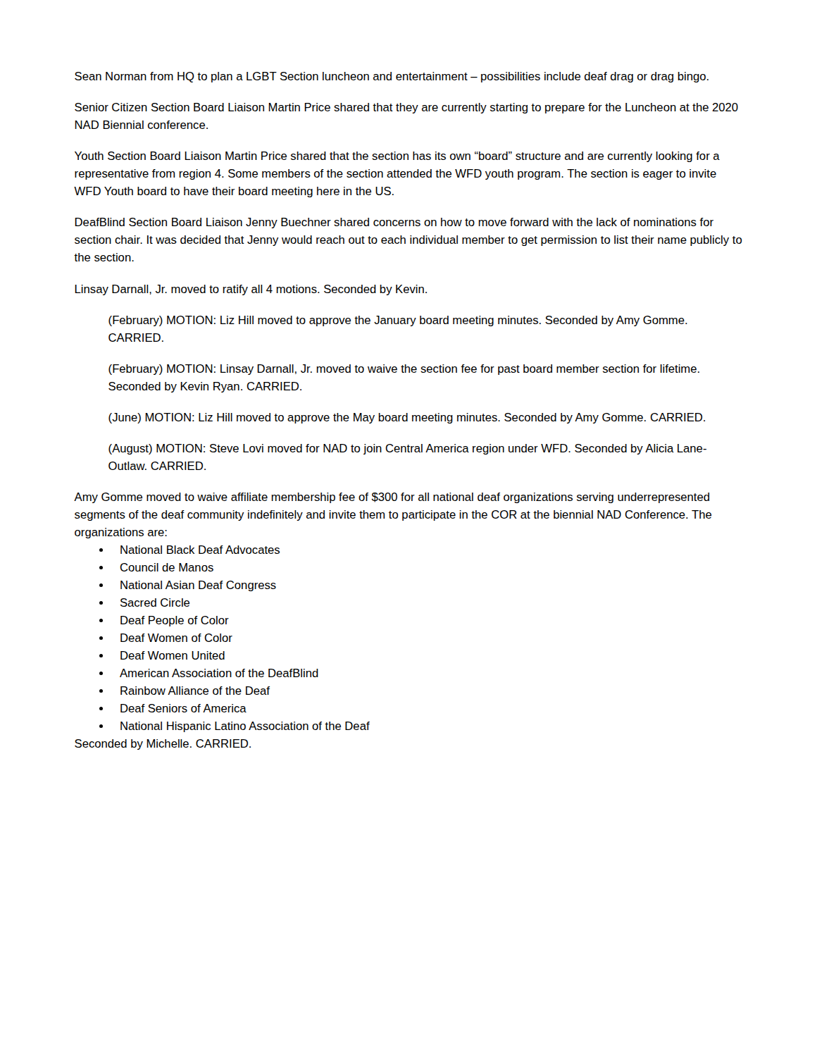Sean Norman from HQ to plan a LGBT Section luncheon and entertainment – possibilities include deaf drag or drag bingo.
Senior Citizen Section Board Liaison Martin Price shared that they are currently starting to prepare for the Luncheon at the 2020 NAD Biennial conference.
Youth Section Board Liaison Martin Price shared that the section has its own “board” structure and are currently looking for a representative from region 4. Some members of the section attended the WFD youth program. The section is eager to invite WFD Youth board to have their board meeting here in the US.
DeafBlind Section Board Liaison Jenny Buechner shared concerns on how to move forward with the lack of nominations for section chair. It was decided that Jenny would reach out to each individual member to get permission to list their name publicly to the section.
Linsay Darnall, Jr. moved to ratify all 4 motions. Seconded by Kevin.
(February) MOTION: Liz Hill moved to approve the January board meeting minutes. Seconded by Amy Gomme. CARRIED.
(February) MOTION: Linsay Darnall, Jr. moved to waive the section fee for past board member section for lifetime. Seconded by Kevin Ryan. CARRIED.
(June) MOTION: Liz Hill moved to approve the May board meeting minutes. Seconded by Amy Gomme. CARRIED.
(August) MOTION: Steve Lovi moved for NAD to join Central America region under WFD. Seconded by Alicia Lane-Outlaw. CARRIED.
Amy Gomme moved to waive affiliate membership fee of $300 for all national deaf organizations serving underrepresented segments of the deaf community indefinitely and invite them to participate in the COR at the biennial NAD Conference. The organizations are:
National Black Deaf Advocates
Council de Manos
National Asian Deaf Congress
Sacred Circle
Deaf People of Color
Deaf Women of Color
Deaf Women United
American Association of the DeafBlind
Rainbow Alliance of the Deaf
Deaf Seniors of America
National Hispanic Latino Association of the Deaf
Seconded by Michelle. CARRIED.